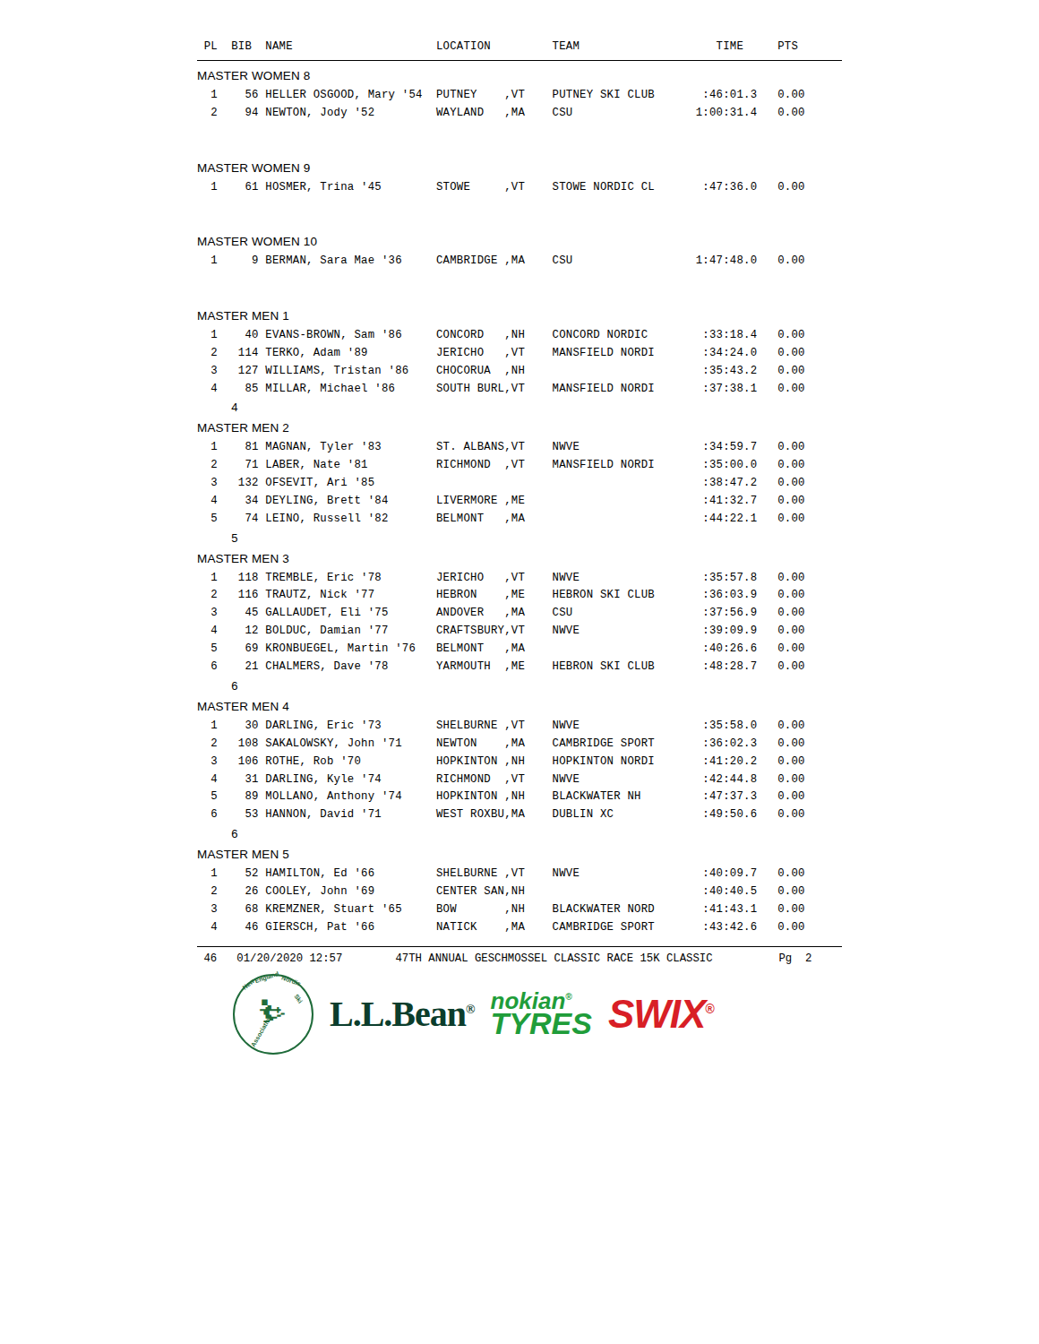PL  BIB  NAME                     LOCATION         TEAM                    TIME     PTS
MASTER WOMEN 8
  1    56 HELLER OSGOOD, Mary '54  PUTNEY    ,VT    PUTNEY SKI CLUB       :46:01.3   0.00
  2    94 NEWTON, Jody '52         WAYLAND   ,MA    CSU                  1:00:31.4   0.00


MASTER WOMEN 9
  1    61 HOSMER, Trina '45        STOWE     ,VT    STOWE NORDIC CL       :47:36.0   0.00


MASTER WOMEN 10
  1     9 BERMAN, Sara Mae '36     CAMBRIDGE ,MA    CSU                  1:47:48.0   0.00


MASTER MEN 1
  1    40 EVANS-BROWN, Sam '86     CONCORD   ,NH    CONCORD NORDIC        :33:18.4   0.00
  2   114 TERKO, Adam '89          JERICHO   ,VT    MANSFIELD NORDI       :34:24.0   0.00
  3   127 WILLIAMS, Tristan '86    CHOCORUA  ,NH                          :35:43.2   0.00
  4    85 MILLAR, Michael '86      SOUTH BURL,VT    MANSFIELD NORDI       :37:38.1   0.00
     4
MASTER MEN 2
  1    81 MAGNAN, Tyler '83        ST. ALBANS,VT    NWVE                  :34:59.7   0.00
  2    71 LABER, Nate '81          RICHMOND  ,VT    MANSFIELD NORDI       :35:00.0   0.00
  3   132 OFSEVIT, Ari '85                                                :38:47.2   0.00
  4    34 DEYLING, Brett '84       LIVERMORE ,ME                          :41:32.7   0.00
  5    74 LEINO, Russell '82       BELMONT   ,MA                          :44:22.1   0.00
     5
MASTER MEN 3
  1   118 TREMBLE, Eric '78        JERICHO   ,VT    NWVE                  :35:57.8   0.00
  2   116 TRAUTZ, Nick '77         HEBRON    ,ME    HEBRON SKI CLUB       :36:03.9   0.00
  3    45 GALLAUDET, Eli '75       ANDOVER   ,MA    CSU                   :37:56.9   0.00
  4    12 BOLDUC, Damian '77       CRAFTSBURY,VT    NWVE                  :39:09.9   0.00
  5    69 KRONBUEGEL, Martin '76   BELMONT   ,MA                          :40:26.6   0.00
  6    21 CHALMERS, Dave '78       YARMOUTH  ,ME    HEBRON SKI CLUB       :48:28.7   0.00
     6
MASTER MEN 4
  1    30 DARLING, Eric '73        SHELBURNE ,VT    NWVE                  :35:58.0   0.00
  2   108 SAKALOWSKY, John '71     NEWTON    ,MA    CAMBRIDGE SPORT       :36:02.3   0.00
  3   106 ROTHE, Rob '70           HOPKINTON ,NH    HOPKINTON NORDI       :41:20.2   0.00
  4    31 DARLING, Kyle '74        RICHMOND  ,VT    NWVE                  :42:44.8   0.00
  5    89 MOLLANO, Anthony '74     HOPKINTON ,NH    BLACKWATER NH         :47:37.3   0.00
  6    53 HANNON, David '71        WEST ROXBU,MA    DUBLIN XC             :49:50.6   0.00
     6
MASTER MEN 5
  1    52 HAMILTON, Ed '66         SHELBURNE ,VT    NWVE                  :40:09.7   0.00
  2    26 COOLEY, John '69         CENTER SAN,NH                          :40:40.5   0.00
  3    68 KREMZNER, Stuart '65     BOW       ,NH    BLACKWATER NORD       :41:43.1   0.00
  4    46 GIERSCH, Pat '66         NATICK    ,MA    CAMBRIDGE SPORT       :43:42.6   0.00
 46   01/20/2020 12:57        47TH ANNUAL GESCHMOSSEL CLASSIC RACE 15K CLASSIC          Pg  2
New England Nordic Ski Association
⛷
L.L.Bean®
nokian® TYRES
SWIX®